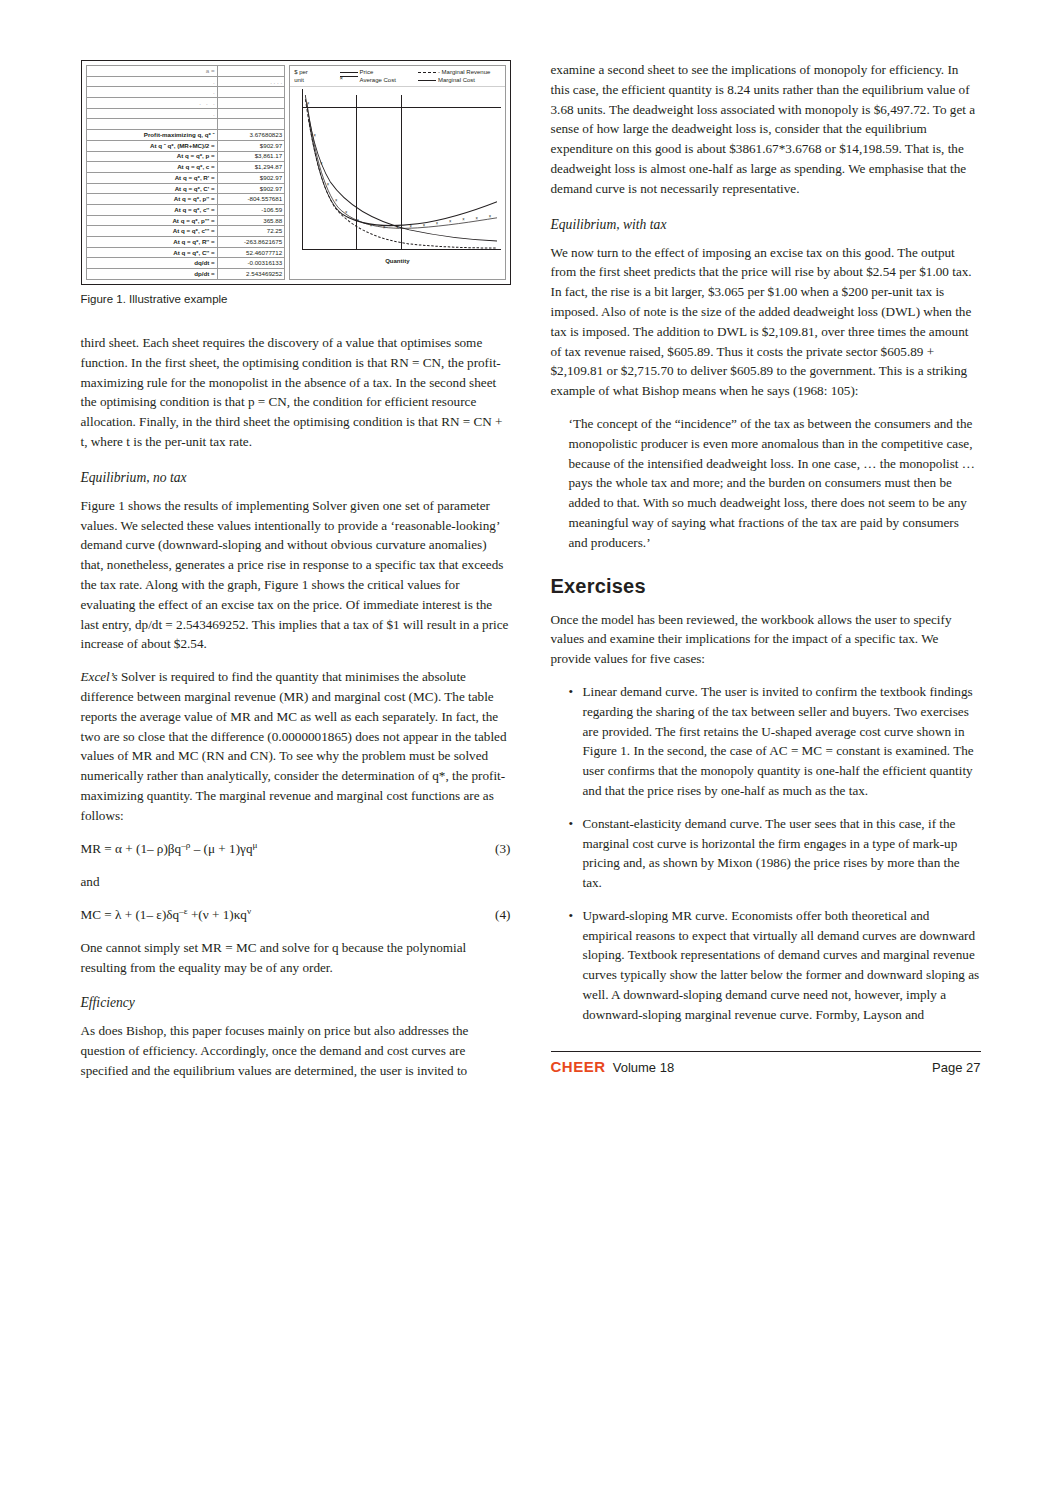| a = | |
| . | . . . . |
| . | |
| . . . | |
| . | |
| Profit-maximizing q, q* ˆ | 3.67680823 |
| At q ˆ q*, (MR+MC)/2 = | $902.97 |
| At q = q*, p = | $3,861.17 |
| At q = q*, c = | $1,294.87 |
| At q = q*, R' = | $902.97 |
| At q = q*, C' = | $902.97 |
| At q = q*, p'' = | -804.557681 |
| At q = q*, c'' = | -106.59 |
| At q = q*, p''' = | 365.88 |
| At q = q*, c''' = | 72.25 |
| At q = q*, R'' = | -263.8621675 |
| At q = q*, C'' = | 52.46077712 |
| dq/dt = | -0.00316133 |
| dp/dt = | 2.543469252 |
$ per
unit
Price
Average Cost
- Marginal Revenue
Marginal Cost
× × × × × × × × × × × × × × × × ×
Quantity
Figure 1. Illustrative example
third sheet. Each sheet requires the discovery of a value that optimises some function. In the first sheet, the optimising condition is that RN = CN, the profit-maximizing rule for the monopolist in the absence of a tax. In the second sheet the optimising condition is that p = CN, the condition for efficient resource allocation. Finally, in the third sheet the optimising condition is that RN = CN + t, where t is the per-unit tax rate.
Equilibrium, no tax
Figure 1 shows the results of implementing Solver given one set of parameter values. We selected these values intentionally to provide a ‘reasonable-looking’ demand curve (downward-sloping and without obvious curvature anomalies) that, nonetheless, generates a price rise in response to a specific tax that exceeds the tax rate. Along with the graph, Figure 1 shows the critical values for evaluating the effect of an excise tax on the price. Of immediate interest is the last entry, dp/dt = 2.543469252. This implies that a tax of $1 will result in a price increase of about $2.54.
Excel’s Solver is required to find the quantity that minimises the absolute difference between marginal revenue (MR) and marginal cost (MC). The table reports the average value of MR and MC as well as each separately. In fact, the two are so close that the difference (0.0000001865) does not appear in the tabled values of MR and MC (RN and CN). To see why the problem must be solved numerically rather than analytically, consider the determination of q*, the profit-maximizing quantity. The marginal revenue and marginal cost functions are as follows:
MR = α + (1– ρ)βq–ρ – (μ + 1)γqμ(3)
and
MC = λ + (1– ε)δq–ε +(ν + 1)κqν(4)
One cannot simply set MR = MC and solve for q because the polynomial resulting from the equality may be of any order.
Efficiency
As does Bishop, this paper focuses mainly on price but also addresses the question of efficiency. Accordingly, once the demand and cost curves are specified and the equilibrium values are determined, the user is invited to
examine a second sheet to see the implications of monopoly for efficiency. In this case, the efficient quantity is 8.24 units rather than the equilibrium value of 3.68 units. The deadweight loss associated with monopoly is $6,497.72. To get a sense of how large the deadweight loss is, consider that the equilibrium expenditure on this good is about $3861.67*3.6768 or $14,198.59. That is, the deadweight loss is almost one-half as large as spending. We emphasise that the demand curve is not necessarily representative.
Equilibrium, with tax
We now turn to the effect of imposing an excise tax on this good. The output from the first sheet predicts that the price will rise by about $2.54 per $1.00 tax. In fact, the rise is a bit larger, $3.065 per $1.00 when a $200 per-unit tax is imposed. Also of note is the size of the added deadweight loss (DWL) when the tax is imposed. The addition to DWL is $2,109.81, over three times the amount of tax revenue raised, $605.89. Thus it costs the private sector $605.89 + $2,109.81 or $2,715.70 to deliver $605.89 to the government. This is a striking example of what Bishop means when he says (1968: 105):
‘The concept of the “incidence” of the tax as between the consumers and the monopolistic producer is even more anomalous than in the competitive case, because of the intensified deadweight loss. In one case, … the monopolist … pays the whole tax and more; and the burden on consumers must then be added to that. With so much deadweight loss, there does not seem to be any meaningful way of saying what fractions of the tax are paid by consumers and producers.’
Exercises
Once the model has been reviewed, the workbook allows the user to specify values and examine their implications for the impact of a specific tax. We provide values for five cases:
Linear demand curve. The user is invited to confirm the textbook findings regarding the sharing of the tax between seller and buyers. Two exercises are provided. The first retains the U-shaped average cost curve shown in Figure 1. In the second, the case of AC = MC = constant is examined. The user confirms that the monopoly quantity is one-half the efficient quantity and that the price rises by one-half as much as the tax.
Constant-elasticity demand curve. The user sees that in this case, if the marginal cost curve is horizontal the firm engages in a type of mark-up pricing and, as shown by Mixon (1986) the price rises by more than the tax.
Upward-sloping MR curve. Economists offer both theoretical and empirical reasons to expect that virtually all demand curves are downward sloping. Textbook representations of demand curves and marginal revenue curves typically show the latter below the former and downward sloping as well. A downward-sloping demand curve need not, however, imply a downward-sloping marginal revenue curve. Formby, Layson and
CHEER Volume 18
Page 27